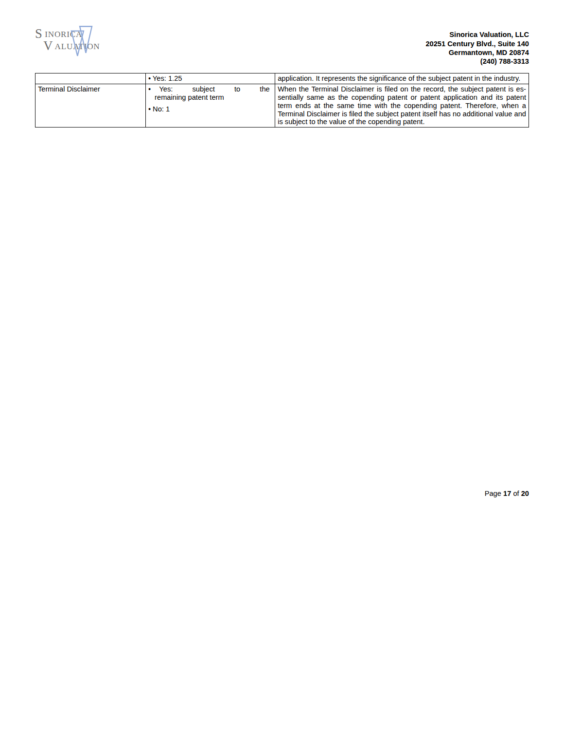S INORICA V ALUATION
Sinorica Valuation, LLC
20251 Century Blvd., Suite 140
Germantown, MD 20874
(240) 788-3313
| | • Yes: 1.25 | application. It represents the significance of the subject patent in the industry. |
| Terminal Disclaimer | • Yes: subject to the remaining patent term • No: 1 | When the Terminal Disclaimer is filed on the record, the subject patent is essentially same as the copending patent or patent application and its patent term ends at the same time with the copending patent. Therefore, when a Terminal Disclaimer is filed the subject patent itself has no additional value and is subject to the value of the copending patent. |
Page 17 of 20